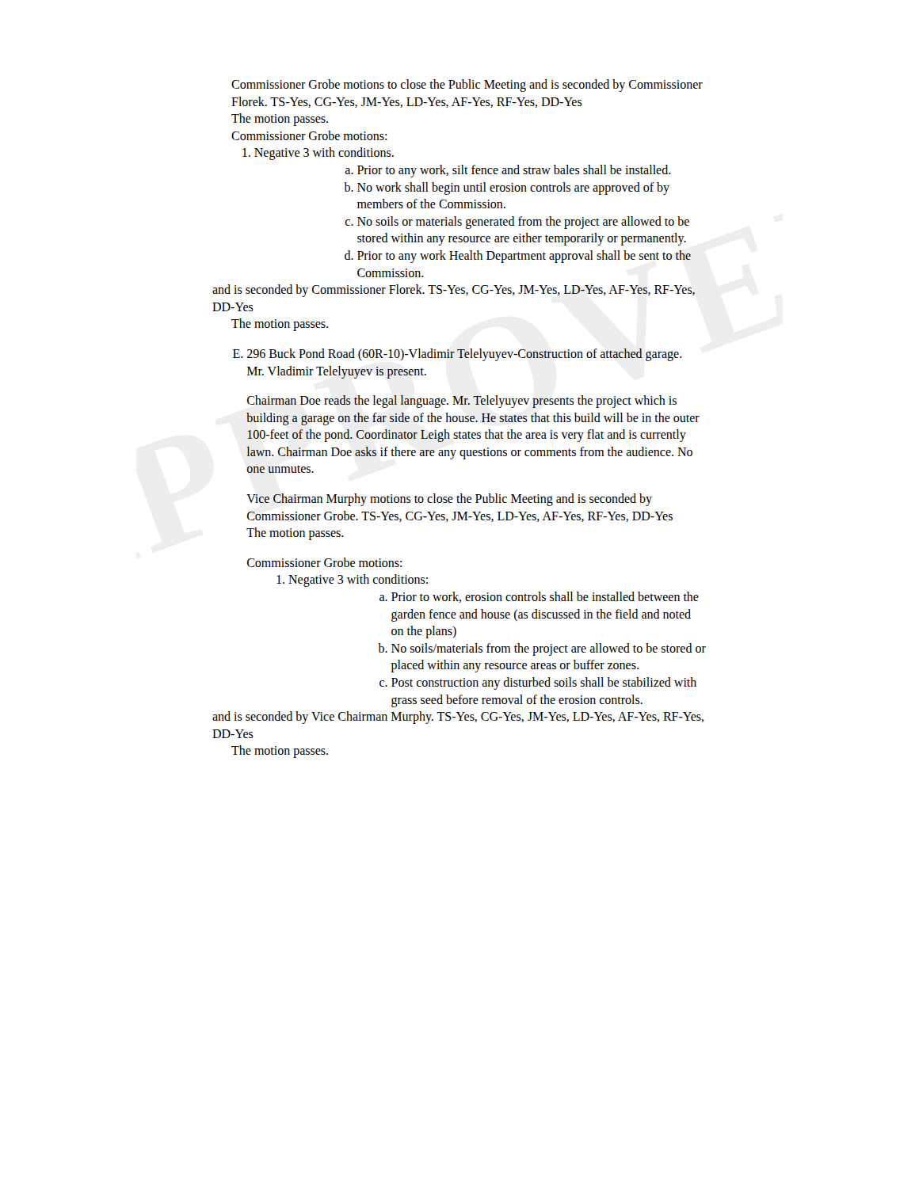APPROVED
Commissioner Grobe motions to close the Public Meeting and is seconded by Commissioner Florek. TS-Yes, CG-Yes, JM-Yes, LD-Yes, AF-Yes, RF-Yes, DD-Yes
The motion passes.
Commissioner Grobe motions:
Negative 3 with conditions.
Prior to any work, silt fence and straw bales shall be installed.
No work shall begin until erosion controls are approved of by members of the Commission.
No soils or materials generated from the project are allowed to be stored within any resource are either temporarily or permanently.
Prior to any work Health Department approval shall be sent to the Commission.
and is seconded by Commissioner Florek. TS-Yes, CG-Yes, JM-Yes, LD-Yes, AF-Yes, RF-Yes, DD-Yes
The motion passes.
296 Buck Pond Road (60R-10)-Vladimir Telelyuyev-Construction of attached garage.
Mr. Vladimir Telelyuyev is present.
Chairman Doe reads the legal language. Mr. Telelyuyev presents the project which is building a garage on the far side of the house. He states that this build will be in the outer 100-feet of the pond. Coordinator Leigh states that the area is very flat and is currently lawn. Chairman Doe asks if there are any questions or comments from the audience. No one unmutes.
Vice Chairman Murphy motions to close the Public Meeting and is seconded by Commissioner Grobe. TS-Yes, CG-Yes, JM-Yes, LD-Yes, AF-Yes, RF-Yes, DD-Yes
The motion passes.
Commissioner Grobe motions:
Negative 3 with conditions:
Prior to work, erosion controls shall be installed between the garden fence and house (as discussed in the field and noted on the plans)
No soils/materials from the project are allowed to be stored or placed within any resource areas or buffer zones.
Post construction any disturbed soils shall be stabilized with grass seed before removal of the erosion controls.
and is seconded by Vice Chairman Murphy. TS-Yes, CG-Yes, JM-Yes, LD-Yes, AF-Yes, RF-Yes, DD-Yes
The motion passes.